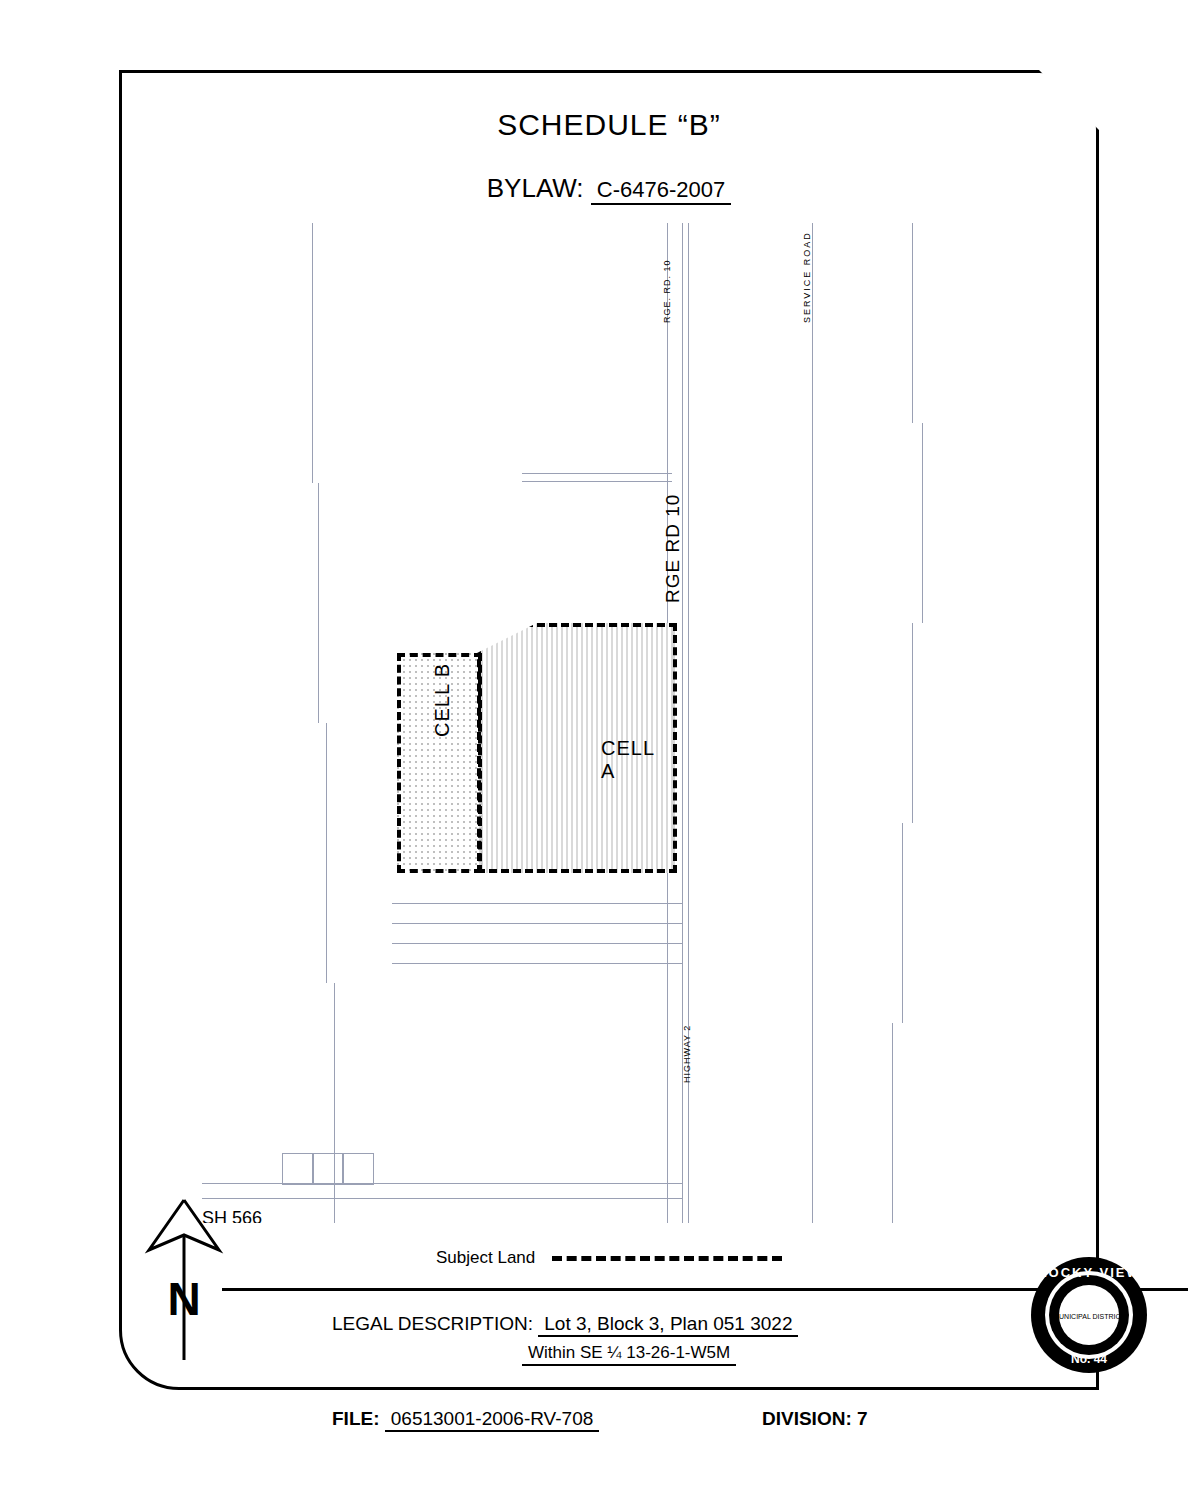SCHEDULE “B”
BYLAW: C-6476-2007
CELL A
CELL B
RGE. RD. 10 RGE RD 10 SERVICE ROAD HIGHWAY 2 SH 566
Subject Land
LEGAL DESCRIPTION: Lot 3, Block 3, Plan 051 3022
Within SE ¼ 13-26-1-W5M
FILE: 06513001-2006-RV-708
DIVISION: 7
N
ROCKY VIEW MUNICIPAL DISTRICT No. 44